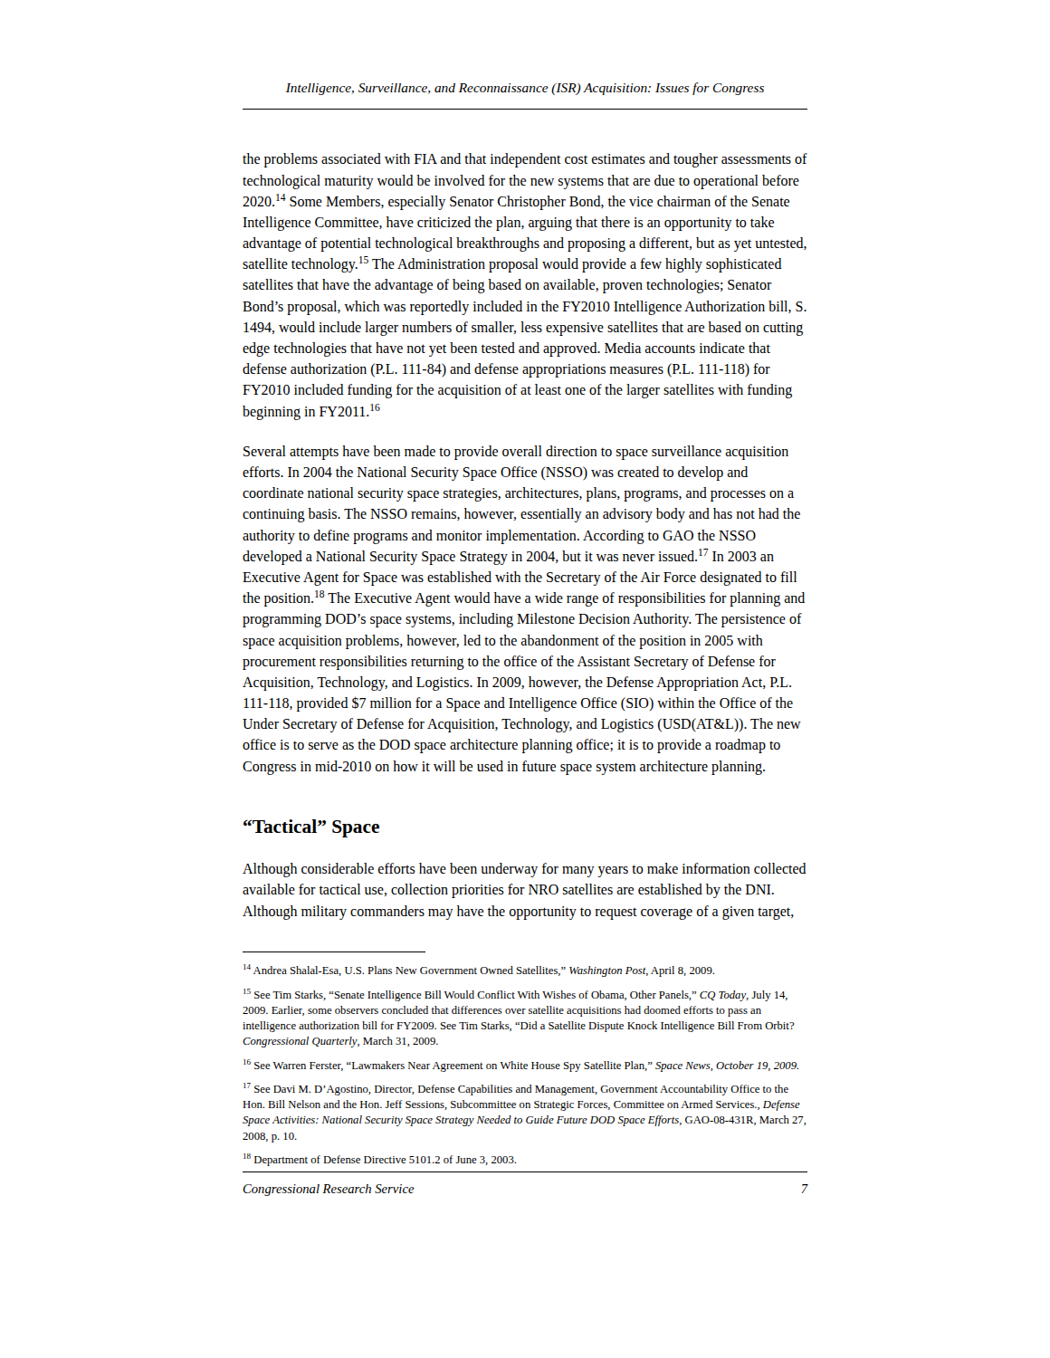Intelligence, Surveillance, and Reconnaissance (ISR) Acquisition: Issues for Congress
the problems associated with FIA and that independent cost estimates and tougher assessments of technological maturity would be involved for the new systems that are due to operational before 2020.14 Some Members, especially Senator Christopher Bond, the vice chairman of the Senate Intelligence Committee, have criticized the plan, arguing that there is an opportunity to take advantage of potential technological breakthroughs and proposing a different, but as yet untested, satellite technology.15 The Administration proposal would provide a few highly sophisticated satellites that have the advantage of being based on available, proven technologies; Senator Bond’s proposal, which was reportedly included in the FY2010 Intelligence Authorization bill, S. 1494, would include larger numbers of smaller, less expensive satellites that are based on cutting edge technologies that have not yet been tested and approved. Media accounts indicate that defense authorization (P.L. 111-84) and defense appropriations measures (P.L. 111-118) for FY2010 included funding for the acquisition of at least one of the larger satellites with funding beginning in FY2011.16
Several attempts have been made to provide overall direction to space surveillance acquisition efforts. In 2004 the National Security Space Office (NSSO) was created to develop and coordinate national security space strategies, architectures, plans, programs, and processes on a continuing basis. The NSSO remains, however, essentially an advisory body and has not had the authority to define programs and monitor implementation. According to GAO the NSSO developed a National Security Space Strategy in 2004, but it was never issued.17 In 2003 an Executive Agent for Space was established with the Secretary of the Air Force designated to fill the position.18 The Executive Agent would have a wide range of responsibilities for planning and programming DOD’s space systems, including Milestone Decision Authority. The persistence of space acquisition problems, however, led to the abandonment of the position in 2005 with procurement responsibilities returning to the office of the Assistant Secretary of Defense for Acquisition, Technology, and Logistics. In 2009, however, the Defense Appropriation Act, P.L. 111-118, provided $7 million for a Space and Intelligence Office (SIO) within the Office of the Under Secretary of Defense for Acquisition, Technology, and Logistics (USD(AT&L)). The new office is to serve as the DOD space architecture planning office; it is to provide a roadmap to Congress in mid-2010 on how it will be used in future space system architecture planning.
“Tactical” Space
Although considerable efforts have been underway for many years to make information collected available for tactical use, collection priorities for NRO satellites are established by the DNI. Although military commanders may have the opportunity to request coverage of a given target,
14 Andrea Shalal-Esa, U.S. Plans New Government Owned Satellites,” Washington Post, April 8, 2009.
15 See Tim Starks, “Senate Intelligence Bill Would Conflict With Wishes of Obama, Other Panels,” CQ Today, July 14, 2009. Earlier, some observers concluded that differences over satellite acquisitions had doomed efforts to pass an intelligence authorization bill for FY2009. See Tim Starks, “Did a Satellite Dispute Knock Intelligence Bill From Orbit? Congressional Quarterly, March 31, 2009.
16 See Warren Ferster, “Lawmakers Near Agreement on White House Spy Satellite Plan,” Space News, October 19, 2009.
17 See Davi M. D’Agostino, Director, Defense Capabilities and Management, Government Accountability Office to the Hon. Bill Nelson and the Hon. Jeff Sessions, Subcommittee on Strategic Forces, Committee on Armed Services., Defense Space Activities: National Security Space Strategy Needed to Guide Future DOD Space Efforts, GAO-08-431R, March 27, 2008, p. 10.
18 Department of Defense Directive 5101.2 of June 3, 2003.
Congressional Research Service 7